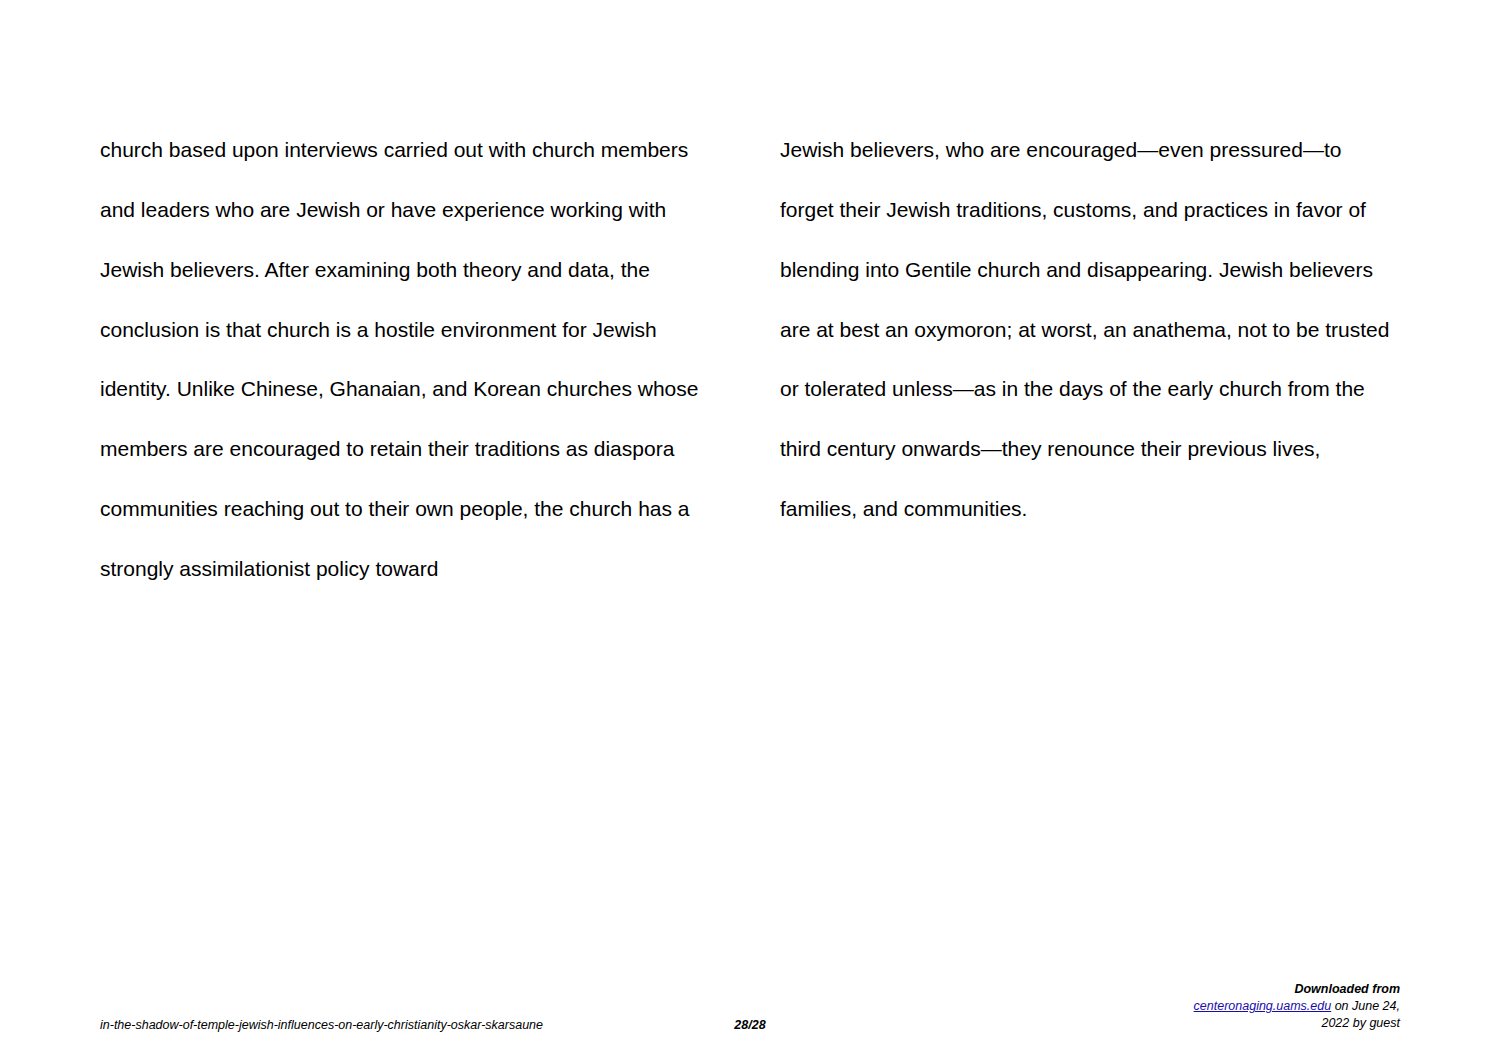church based upon interviews carried out with church members and leaders who are Jewish or have experience working with Jewish believers. After examining both theory and data, the conclusion is that church is a hostile environment for Jewish identity. Unlike Chinese, Ghanaian, and Korean churches whose members are encouraged to retain their traditions as diaspora communities reaching out to their own people, the church has a strongly assimilationist policy toward
Jewish believers, who are encouraged—even pressured—to forget their Jewish traditions, customs, and practices in favor of blending into Gentile church and disappearing. Jewish believers are at best an oxymoron; at worst, an anathema, not to be trusted or tolerated unless—as in the days of the early church from the third century onwards—they renounce their previous lives, families, and communities.
in-the-shadow-of-temple-jewish-influences-on-early-christianity-oskar-skarsaune
28/28
Downloaded from
centeronaging.uams.edu on June 24,
2022 by guest